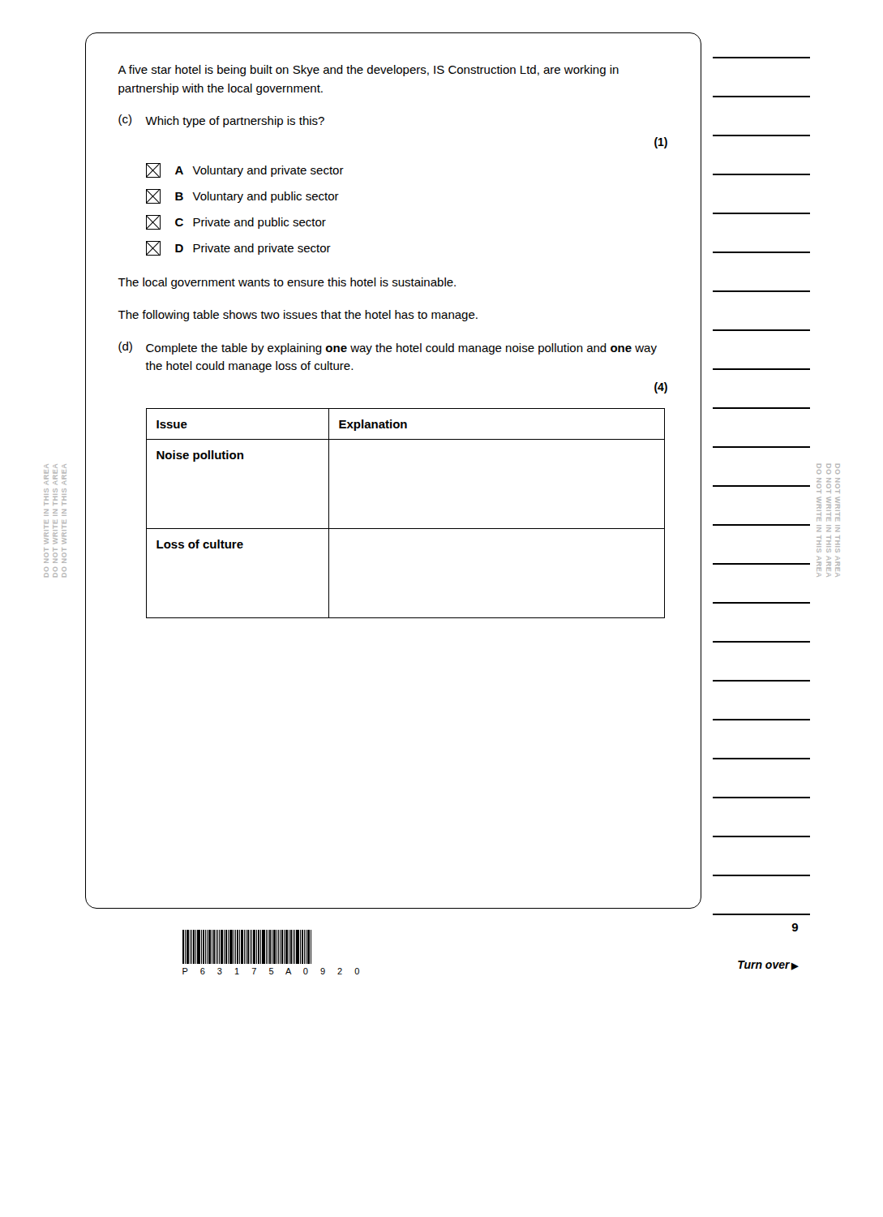DO NOT WRITE IN THIS AREA DO NOT WRITE IN THIS AREA DO NOT WRITE IN THIS AREA
DO NOT WRITE IN THIS AREA DO NOT WRITE IN THIS AREA DO NOT WRITE IN THIS AREA
A five star hotel is being built on Skye and the developers, IS Construction Ltd, are working in partnership with the local government.
(c)
Which type of partnership is this?
(1)
A Voluntary and private sector
B Voluntary and public sector
C Private and public sector
D Private and private sector
The local government wants to ensure this hotel is sustainable.
The following table shows two issues that the hotel has to manage.
(d)
Complete the table by explaining one way the hotel could manage noise pollution and one way the hotel could manage loss of culture.
(4)
| Issue | Explanation |
| --- | --- |
| Noise pollution | |
| Loss of culture | |
P 6 3 1 7 5 A 0 9 2 0
9
Turn over